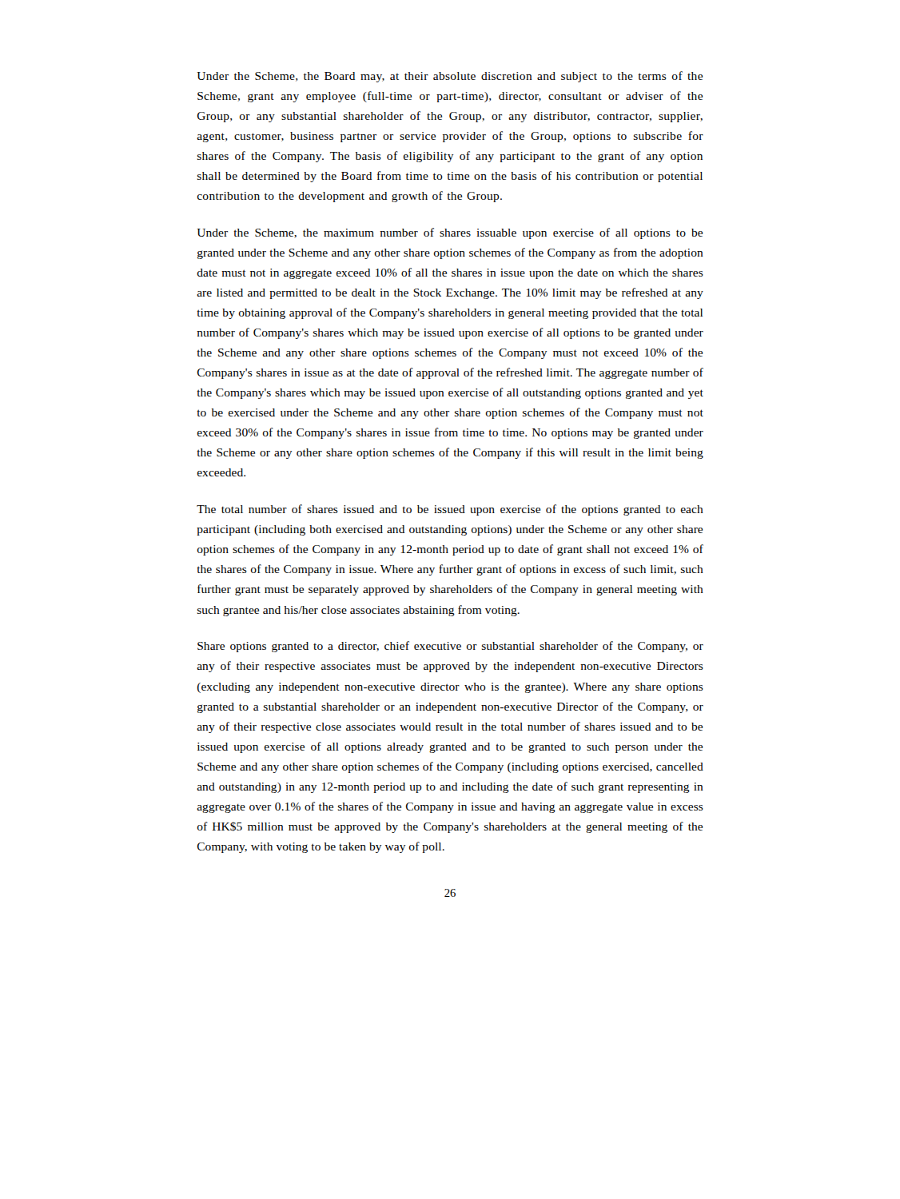Under the Scheme, the Board may, at their absolute discretion and subject to the terms of the Scheme, grant any employee (full-time or part-time), director, consultant or adviser of the Group, or any substantial shareholder of the Group, or any distributor, contractor, supplier, agent, customer, business partner or service provider of the Group, options to subscribe for shares of the Company. The basis of eligibility of any participant to the grant of any option shall be determined by the Board from time to time on the basis of his contribution or potential contribution to the development and growth of the Group.
Under the Scheme, the maximum number of shares issuable upon exercise of all options to be granted under the Scheme and any other share option schemes of the Company as from the adoption date must not in aggregate exceed 10% of all the shares in issue upon the date on which the shares are listed and permitted to be dealt in the Stock Exchange. The 10% limit may be refreshed at any time by obtaining approval of the Company's shareholders in general meeting provided that the total number of Company's shares which may be issued upon exercise of all options to be granted under the Scheme and any other share options schemes of the Company must not exceed 10% of the Company's shares in issue as at the date of approval of the refreshed limit. The aggregate number of the Company's shares which may be issued upon exercise of all outstanding options granted and yet to be exercised under the Scheme and any other share option schemes of the Company must not exceed 30% of the Company's shares in issue from time to time. No options may be granted under the Scheme or any other share option schemes of the Company if this will result in the limit being exceeded.
The total number of shares issued and to be issued upon exercise of the options granted to each participant (including both exercised and outstanding options) under the Scheme or any other share option schemes of the Company in any 12-month period up to date of grant shall not exceed 1% of the shares of the Company in issue. Where any further grant of options in excess of such limit, such further grant must be separately approved by shareholders of the Company in general meeting with such grantee and his/her close associates abstaining from voting.
Share options granted to a director, chief executive or substantial shareholder of the Company, or any of their respective associates must be approved by the independent non-executive Directors (excluding any independent non-executive director who is the grantee). Where any share options granted to a substantial shareholder or an independent non-executive Director of the Company, or any of their respective close associates would result in the total number of shares issued and to be issued upon exercise of all options already granted and to be granted to such person under the Scheme and any other share option schemes of the Company (including options exercised, cancelled and outstanding) in any 12-month period up to and including the date of such grant representing in aggregate over 0.1% of the shares of the Company in issue and having an aggregate value in excess of HK$5 million must be approved by the Company's shareholders at the general meeting of the Company, with voting to be taken by way of poll.
26